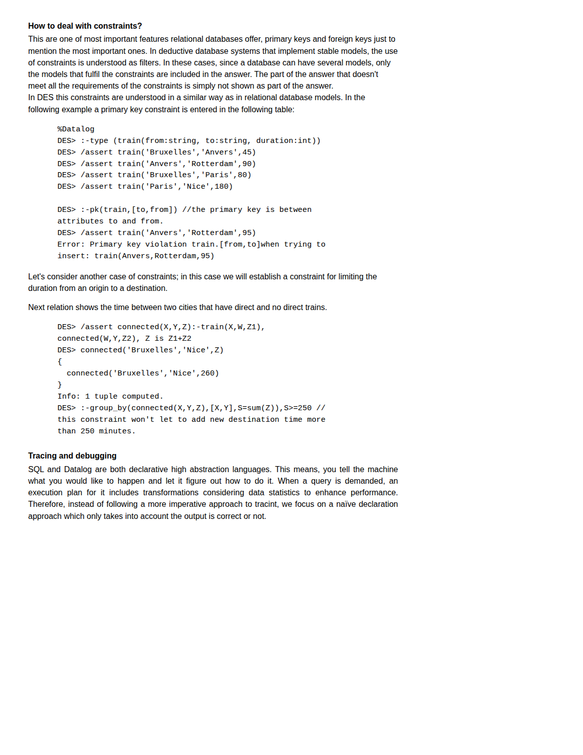How to deal with constraints?
This are one of most important features relational databases offer, primary keys and foreign keys just to mention the most important ones. In deductive database systems that implement stable models, the use of constraints is understood as filters. In these cases, since a database can have several models, only the models that fulfil the constraints are included in the answer. The part of the answer that doesn't meet all the requirements of the constraints is simply not shown as part of the answer.
In DES this constraints are understood in a similar way as in relational database models. In the following example a primary key constraint is entered in the following table:
%Datalog
DES> :-type (train(from:string, to:string, duration:int))
DES> /assert train('Bruxelles','Anvers',45)
DES> /assert train('Anvers','Rotterdam',90)
DES> /assert train('Bruxelles','Paris',80)
DES> /assert train('Paris','Nice',180)

DES> :-pk(train,[to,from]) //the primary key is between
attributes to and from.
DES> /assert train('Anvers','Rotterdam',95)
Error: Primary key violation train.[from,to]when trying to
insert: train(Anvers,Rotterdam,95)
Let's consider another case of constraints; in this case we will establish a constraint for limiting the duration from an origin to a destination.
Next relation shows the time between two cities that have direct and no direct trains.
DES> /assert connected(X,Y,Z):-train(X,W,Z1),
connected(W,Y,Z2), Z is Z1+Z2
DES> connected('Bruxelles','Nice',Z)
{
  connected('Bruxelles','Nice',260)
}
Info: 1 tuple computed.
DES> :-group_by(connected(X,Y,Z),[X,Y],S=sum(Z)),S>=250 //
this constraint won't let to add new destination time more
than 250 minutes.
Tracing and debugging
SQL and Datalog are both declarative high abstraction languages. This means, you tell the machine what you would like to happen and let it figure out how to do it. When a query is demanded, an execution plan for it includes transformations considering data statistics to enhance performance. Therefore, instead of following a more imperative approach to tracint, we focus on a naïve declaration approach which only takes into account the output is correct or not.